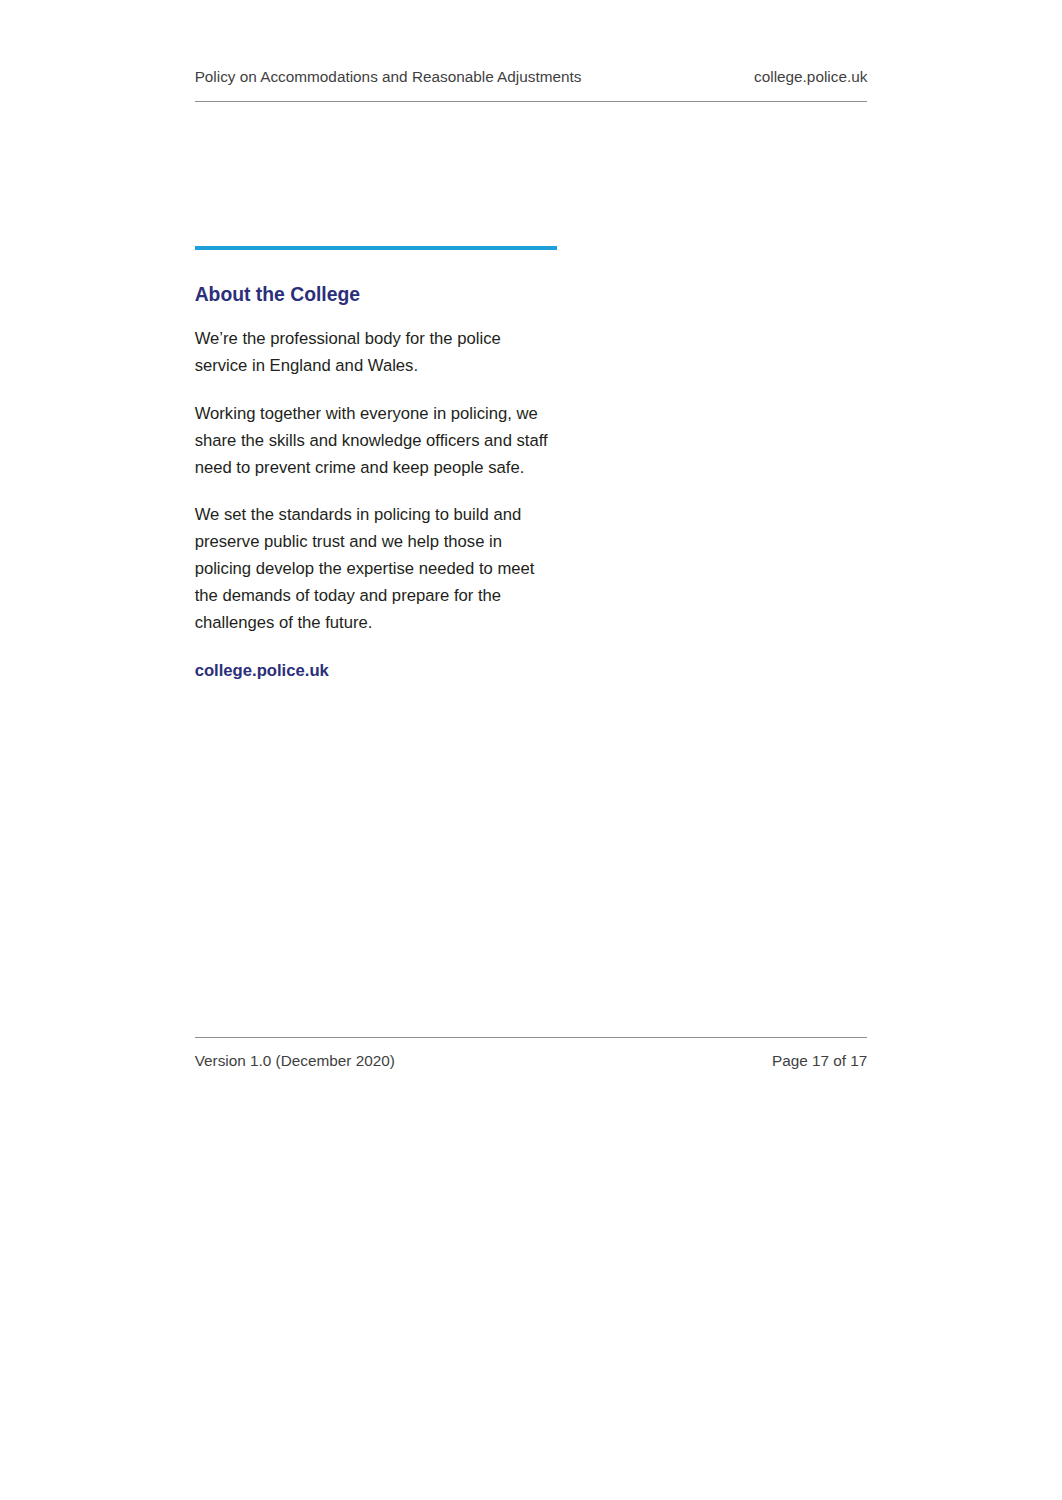Policy on Accommodations and Reasonable Adjustments college.police.uk
About the College
We’re the professional body for the police service in England and Wales.
Working together with everyone in policing, we share the skills and knowledge officers and staff need to prevent crime and keep people safe.
We set the standards in policing to build and preserve public trust and we help those in policing develop the expertise needed to meet the demands of today and prepare for the challenges of the future.
college.police.uk
Version 1.0 (December 2020) Page 17 of 17